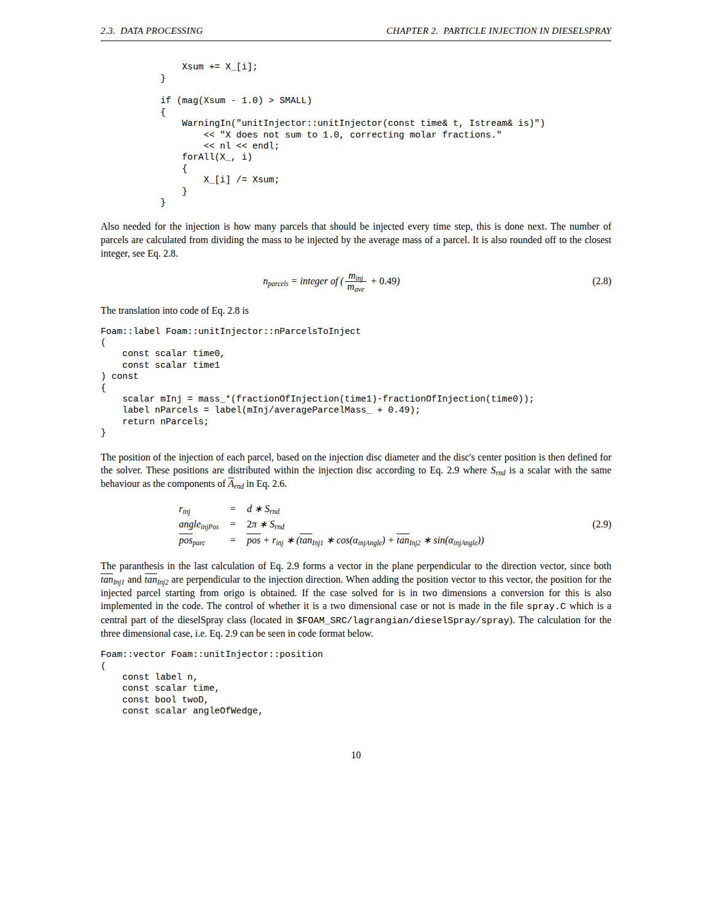2.3. DATA PROCESSING CHAPTER 2. PARTICLE INJECTION IN DIESELSPRAY
        Xsum += X_[i];
    }

    if (mag(Xsum - 1.0) > SMALL)
    {
        WarningIn("unitInjector::unitInjector(const time& t, Istream& is)")
            << "X does not sum to 1.0, correcting molar fractions."
            << nl << endl;
        forAll(X_, i)
        {
            X_[i] /= Xsum;
        }
    }
Also needed for the injection is how many parcels that should be injected every time step, this is done next. The number of parcels are calculated from dividing the mass to be injected by the average mass of a parcel. It is also rounded off to the closest integer, see Eq. 2.8.
nparcels = integer of (minj mave + 0.49)
(2.8)
The translation into code of Eq. 2.8 is
Foam::label Foam::unitInjector::nParcelsToInject
(
    const scalar time0,
    const scalar time1
) const
{
    scalar mInj = mass_*(fractionOfInjection(time1)-fractionOfInjection(time0));
    label nParcels = label(mInj/averageParcelMass_ + 0.49);
    return nParcels;
}
The position of the injection of each parcel, based on the injection disc diameter and the disc's center position is then defined for the solver. These positions are distributed within the injection disc according to Eq. 2.9 where Srnd is a scalar with the same behaviour as the components of Arnd in Eq. 2.6.
| r inj | = | d ∗ S rnd |
| angle injPos | = | 2 π ∗ S rnd |
| pos parc | = | pos + r inj ∗ ( tan Inj1 ∗ cos(α injAngle ) + tan Inj2 ∗ sin(α injAngle )) |
(2.9)
The paranthesis in the last calculation of Eq. 2.9 forms a vector in the plane perpendicular to the direction vector, since both tanInj1 and tanInj2 are perpendicular to the injection direction. When adding the position vector to this vector, the position for the injected parcel starting from origo is obtained. If the case solved for is in two dimensions a conversion for this is also implemented in the code. The control of whether it is a two dimensional case or not is made in the file spray.C which is a central part of the dieselSpray class (located in $FOAM_SRC/lagrangian/dieselSpray/spray). The calculation for the three dimensional case, i.e. Eq. 2.9 can be seen in code format below.
Foam::vector Foam::unitInjector::position
(
    const label n,
    const scalar time,
    const bool twoD,
    const scalar angleOfWedge,
10